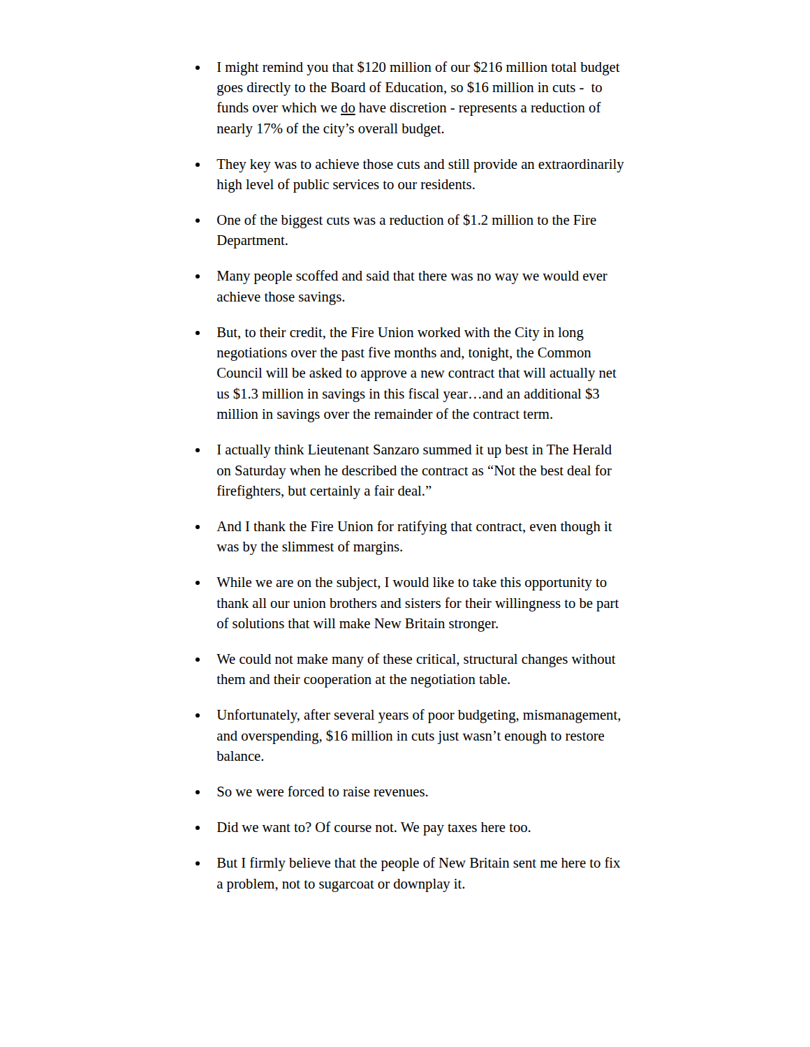I might remind you that $120 million of our $216 million total budget goes directly to the Board of Education, so $16 million in cuts - to funds over which we do have discretion - represents a reduction of nearly 17% of the city’s overall budget.
They key was to achieve those cuts and still provide an extraordinarily high level of public services to our residents.
One of the biggest cuts was a reduction of $1.2 million to the Fire Department.
Many people scoffed and said that there was no way we would ever achieve those savings.
But, to their credit, the Fire Union worked with the City in long negotiations over the past five months and, tonight, the Common Council will be asked to approve a new contract that will actually net us $1.3 million in savings in this fiscal year…and an additional $3 million in savings over the remainder of the contract term.
I actually think Lieutenant Sanzaro summed it up best in The Herald on Saturday when he described the contract as “Not the best deal for firefighters, but certainly a fair deal.”
And I thank the Fire Union for ratifying that contract, even though it was by the slimmest of margins.
While we are on the subject, I would like to take this opportunity to thank all our union brothers and sisters for their willingness to be part of solutions that will make New Britain stronger.
We could not make many of these critical, structural changes without them and their cooperation at the negotiation table.
Unfortunately, after several years of poor budgeting, mismanagement, and overspending, $16 million in cuts just wasn’t enough to restore balance.
So we were forced to raise revenues.
Did we want to? Of course not. We pay taxes here too.
But I firmly believe that the people of New Britain sent me here to fix a problem, not to sugarcoat or downplay it.